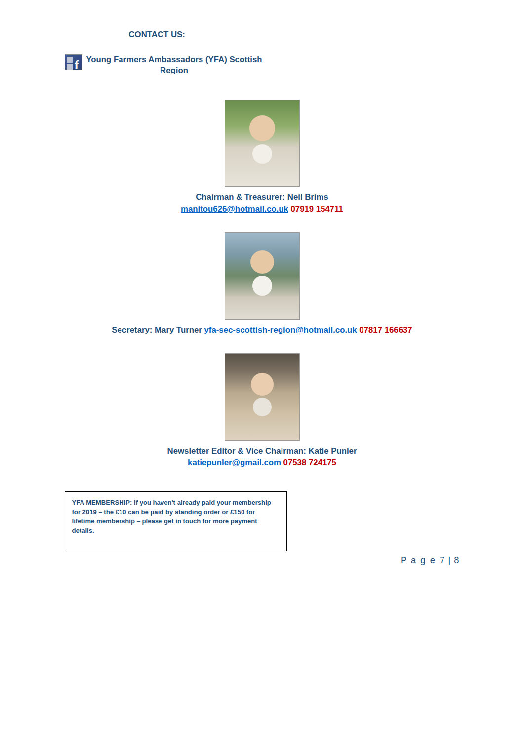CONTACT US:
Young Farmers Ambassadors (YFA) Scottish Region
Chairman & Treasurer: Neil Brims
manitou626@hotmail.co.uk 07919 154711
Secretary: Mary Turner yfa-sec-scottish-region@hotmail.co.uk 07817 166637
Newsletter Editor & Vice Chairman: Katie Punler
katiepunler@gmail.com 07538 724175
YFA MEMBERSHIP: If you haven't already paid your membership for 2019 – the £10 can be paid by standing order or £150 for lifetime membership – please get in touch for more payment details.
P a g e 7 | 8